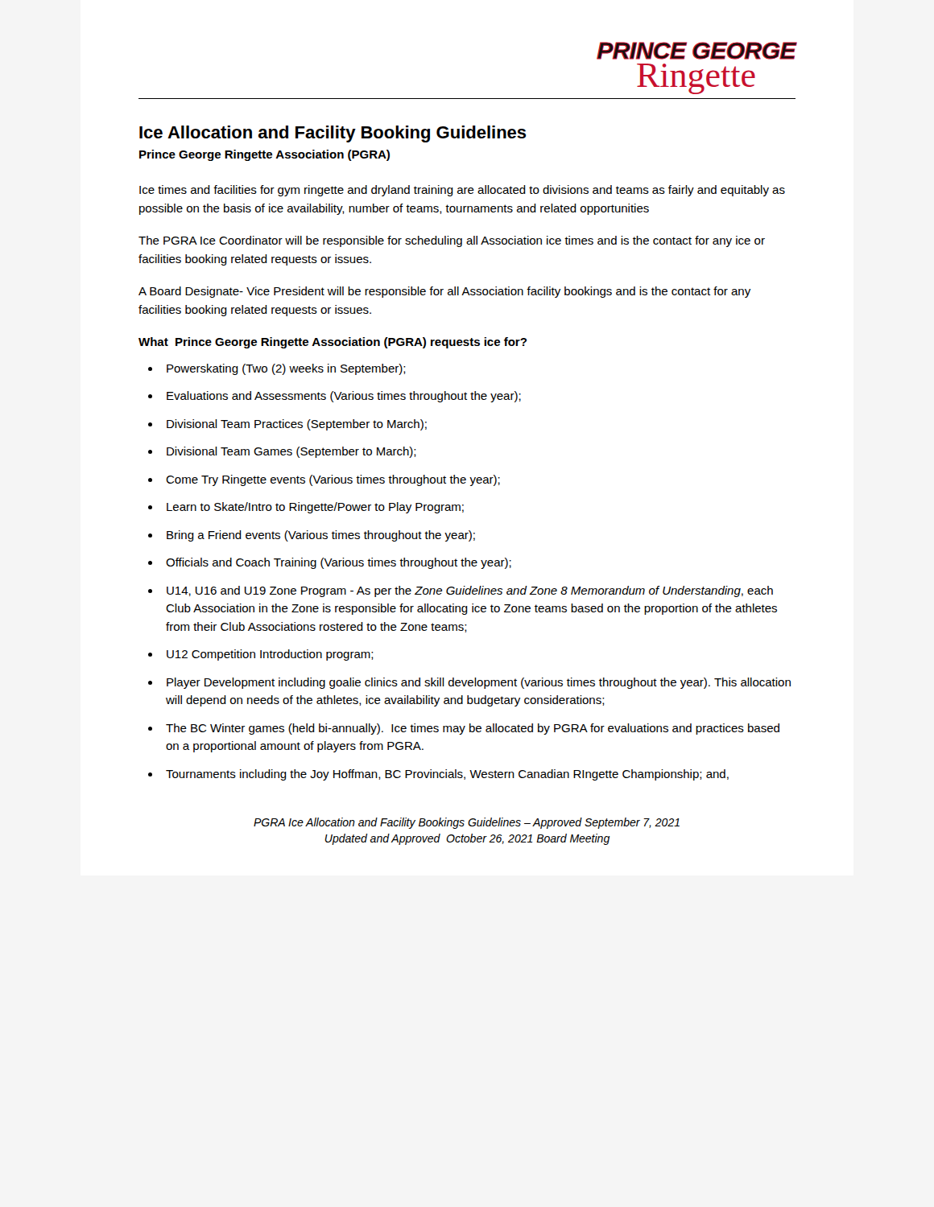PRINCE GEORGE Ringette
Ice Allocation and Facility Booking Guidelines
Prince George Ringette Association (PGRA)
Ice times and facilities for gym ringette and dryland training are allocated to divisions and teams as fairly and equitably as possible on the basis of ice availability, number of teams, tournaments and related opportunities
The PGRA Ice Coordinator will be responsible for scheduling all Association ice times and is the contact for any ice or facilities booking related requests or issues.
A Board Designate- Vice President will be responsible for all Association facility bookings and is the contact for any facilities booking related requests or issues.
What Prince George Ringette Association (PGRA) requests ice for?
Powerskating (Two (2) weeks in September);
Evaluations and Assessments (Various times throughout the year);
Divisional Team Practices (September to March);
Divisional Team Games (September to March);
Come Try Ringette events (Various times throughout the year);
Learn to Skate/Intro to Ringette/Power to Play Program;
Bring a Friend events (Various times throughout the year);
Officials and Coach Training (Various times throughout the year);
U14, U16 and U19 Zone Program - As per the Zone Guidelines and Zone 8 Memorandum of Understanding, each Club Association in the Zone is responsible for allocating ice to Zone teams based on the proportion of the athletes from their Club Associations rostered to the Zone teams;
U12 Competition Introduction program;
Player Development including goalie clinics and skill development (various times throughout the year). This allocation will depend on needs of the athletes, ice availability and budgetary considerations;
The BC Winter games (held bi-annually). Ice times may be allocated by PGRA for evaluations and practices based on a proportional amount of players from PGRA.
Tournaments including the Joy Hoffman, BC Provincials, Western Canadian RIngette Championship; and,
PGRA Ice Allocation and Facility Bookings Guidelines – Approved September 7, 2021
Updated and Approved October 26, 2021 Board Meeting